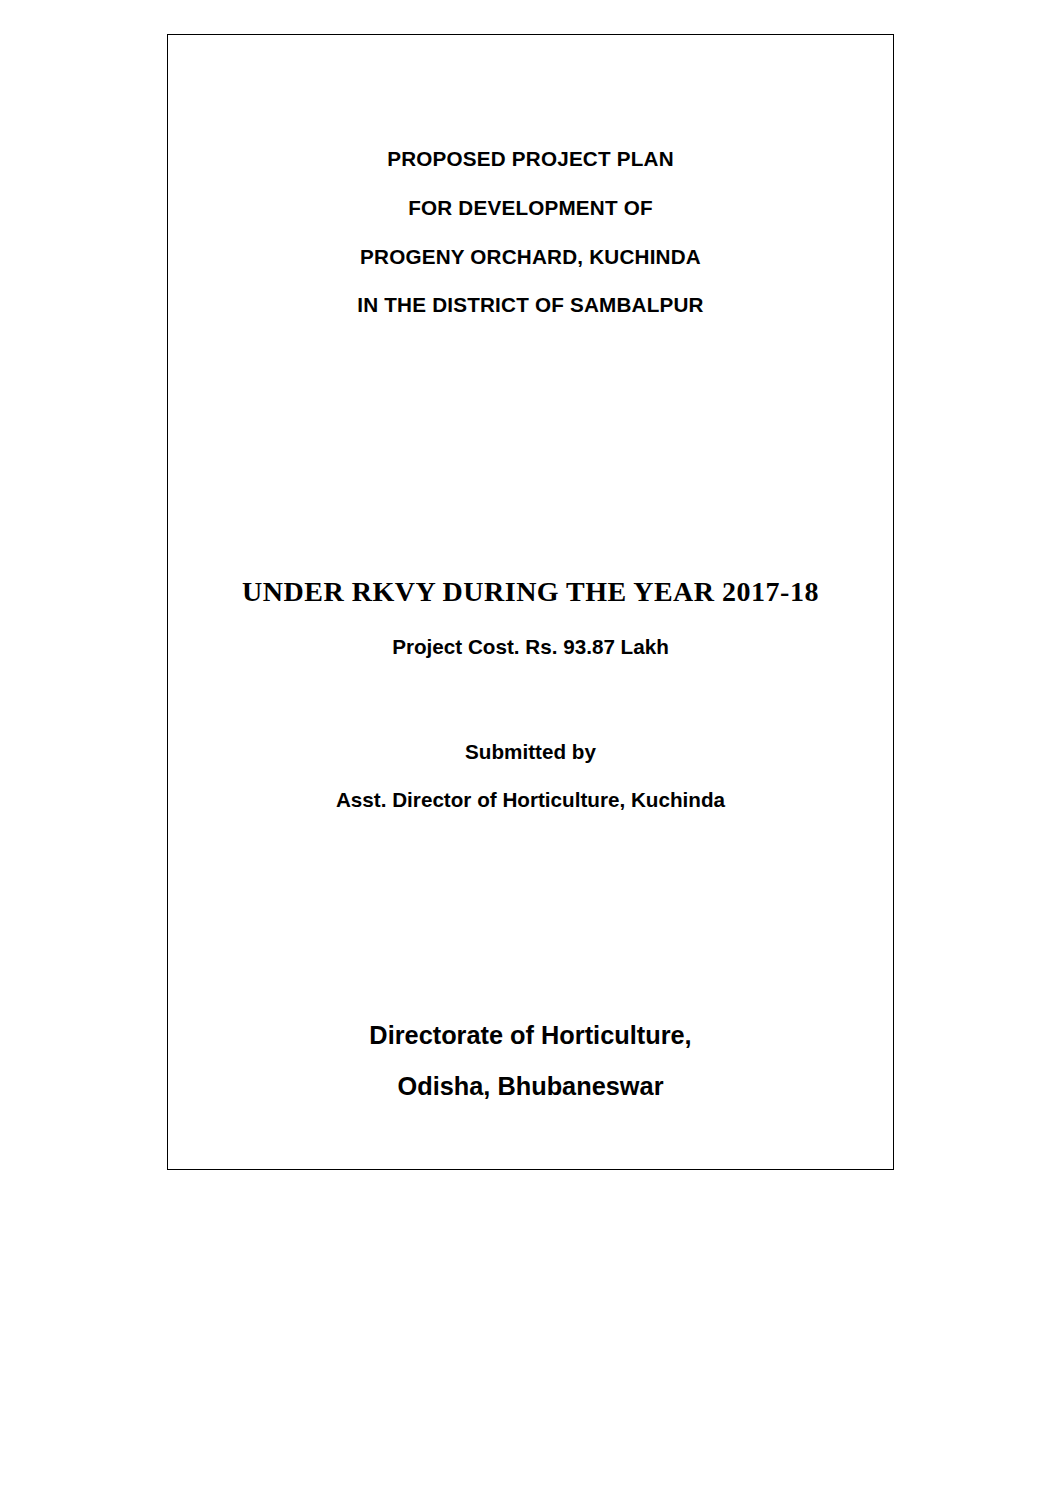PROPOSED PROJECT PLAN
FOR DEVELOPMENT OF
PROGENY ORCHARD, KUCHINDA
IN THE DISTRICT OF SAMBALPUR
UNDER RKVY DURING THE YEAR 2017-18
Project Cost. Rs. 93.87 Lakh
Submitted by
Asst. Director of Horticulture, Kuchinda
Directorate of Horticulture,
Odisha, Bhubaneswar